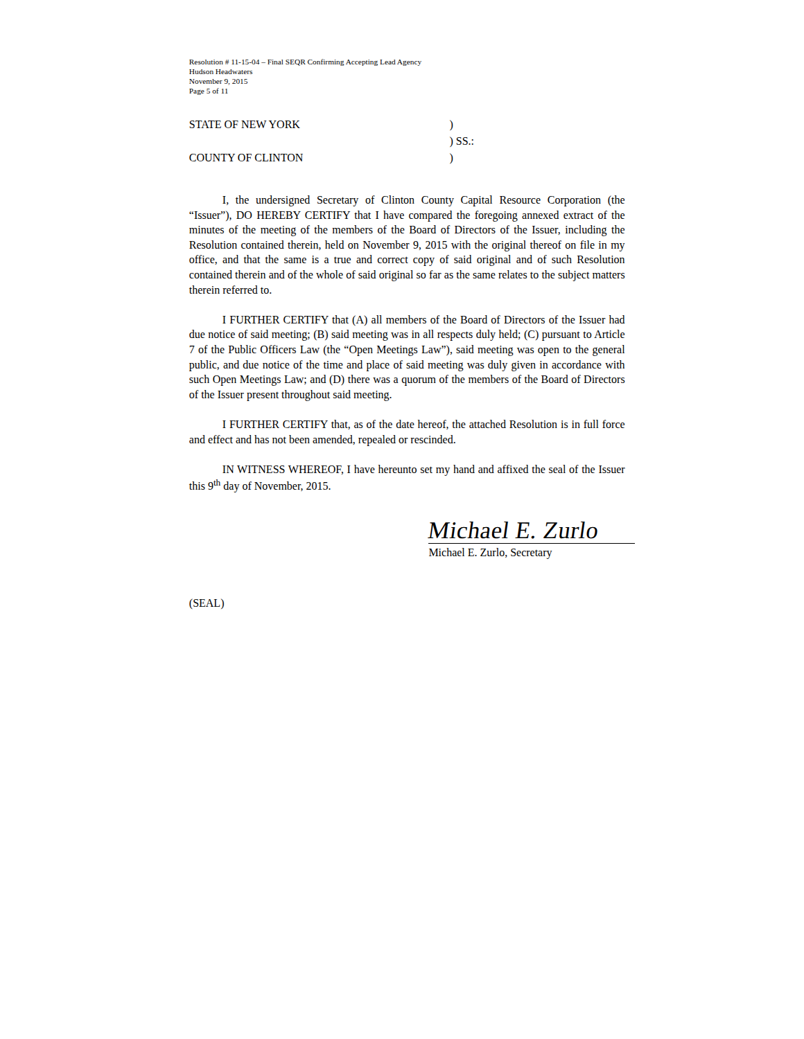Resolution # 11-15-04 – Final SEQR Confirming Accepting Lead Agency
Hudson Headwaters
November 9, 2015
Page 5 of 11
| STATE OF NEW YORK | ) |
| | ) SS.: |
| COUNTY OF CLINTON | ) |
I, the undersigned Secretary of Clinton County Capital Resource Corporation (the “Issuer”), DO HEREBY CERTIFY that I have compared the foregoing annexed extract of the minutes of the meeting of the members of the Board of Directors of the Issuer, including the Resolution contained therein, held on November 9, 2015 with the original thereof on file in my office, and that the same is a true and correct copy of said original and of such Resolution contained therein and of the whole of said original so far as the same relates to the subject matters therein referred to.
I FURTHER CERTIFY that (A) all members of the Board of Directors of the Issuer had due notice of said meeting; (B) said meeting was in all respects duly held; (C) pursuant to Article 7 of the Public Officers Law (the “Open Meetings Law”), said meeting was open to the general public, and due notice of the time and place of said meeting was duly given in accordance with such Open Meetings Law; and (D) there was a quorum of the members of the Board of Directors of the Issuer present throughout said meeting.
I FURTHER CERTIFY that, as of the date hereof, the attached Resolution is in full force and effect and has not been amended, repealed or rescinded.
IN WITNESS WHEREOF, I have hereunto set my hand and affixed the seal of the Issuer this 9th day of November, 2015.
Michael E. Zurlo
Michael E. Zurlo, Secretary
(SEAL)